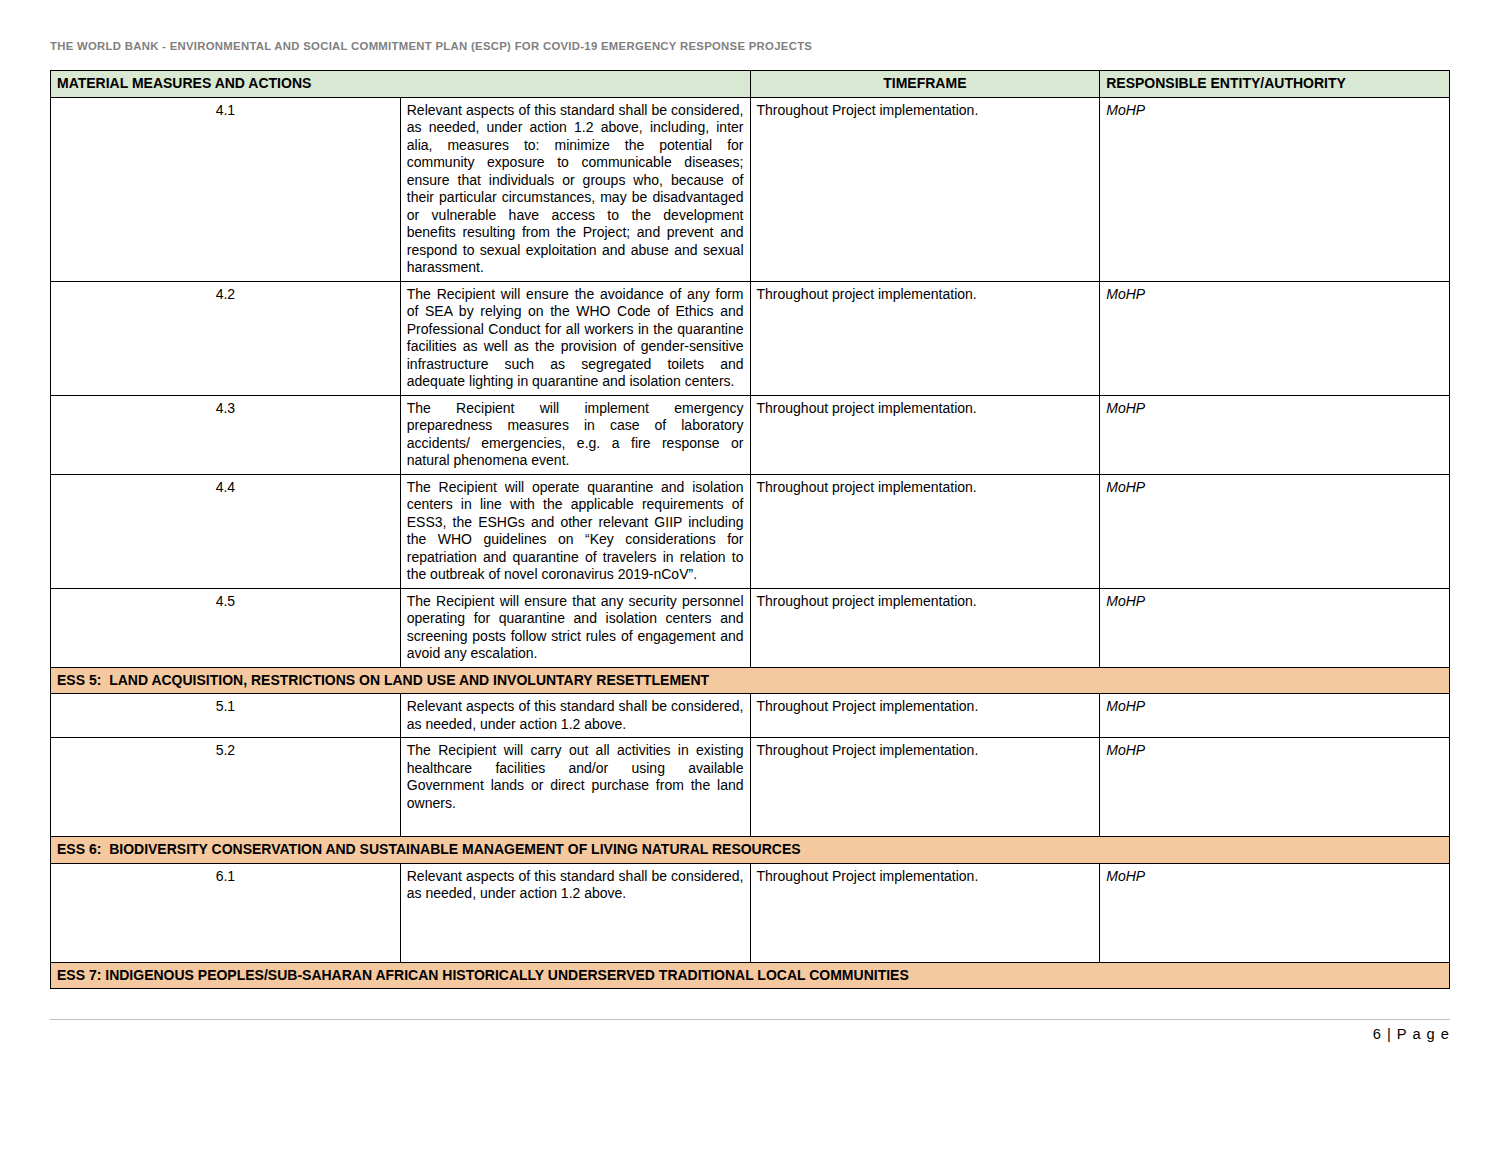THE WORLD BANK - ENVIRONMENTAL AND SOCIAL COMMITMENT PLAN (ESCP) FOR COVID-19 EMERGENCY RESPONSE PROJECTS
| MATERIAL MEASURES AND ACTIONS | TIMEFRAME | RESPONSIBLE ENTITY/AUTHORITY |
| --- | --- | --- |
| 4.1 | Relevant aspects of this standard shall be considered, as needed, under action 1.2 above, including, inter alia, measures to: minimize the potential for community exposure to communicable diseases; ensure that individuals or groups who, because of their particular circumstances, may be disadvantaged or vulnerable have access to the development benefits resulting from the Project; and prevent and respond to sexual exploitation and abuse and sexual harassment. | Throughout Project implementation. | MoHP |
| 4.2 | The Recipient will ensure the avoidance of any form of SEA by relying on the WHO Code of Ethics and Professional Conduct for all workers in the quarantine facilities as well as the provision of gender-sensitive infrastructure such as segregated toilets and adequate lighting in quarantine and isolation centers. | Throughout project implementation. | MoHP |
| 4.3 | The Recipient will implement emergency preparedness measures in case of laboratory accidents/ emergencies, e.g. a fire response or natural phenomena event. | Throughout project implementation. | MoHP |
| 4.4 | The Recipient will operate quarantine and isolation centers in line with the applicable requirements of ESS3, the ESHGs and other relevant GIIP including the WHO guidelines on “Key considerations for repatriation and quarantine of travelers in relation to the outbreak of novel coronavirus 2019-nCoV”. | Throughout project implementation. | MoHP |
| 4.5 | The Recipient will ensure that any security personnel operating for quarantine and isolation centers and screening posts follow strict rules of engagement and avoid any escalation. | Throughout project implementation. | MoHP |
| ESS 5: LAND ACQUISITION, RESTRICTIONS ON LAND USE AND INVOLUNTARY RESETTLEMENT |
| 5.1 | Relevant aspects of this standard shall be considered, as needed, under action 1.2 above. | Throughout Project implementation. | MoHP |
| 5.2 | The Recipient will carry out all activities in existing healthcare facilities and/or using available Government lands or direct purchase from the land owners. | Throughout Project implementation. | MoHP |
| ESS 6: BIODIVERSITY CONSERVATION AND SUSTAINABLE MANAGEMENT OF LIVING NATURAL RESOURCES |
| 6.1 | Relevant aspects of this standard shall be considered, as needed, under action 1.2 above. | Throughout Project implementation. | MoHP |
| ESS 7: INDIGENOUS PEOPLES/SUB-SAHARAN AFRICAN HISTORICALLY UNDERSERVED TRADITIONAL LOCAL COMMUNITIES |
6 | P a g e